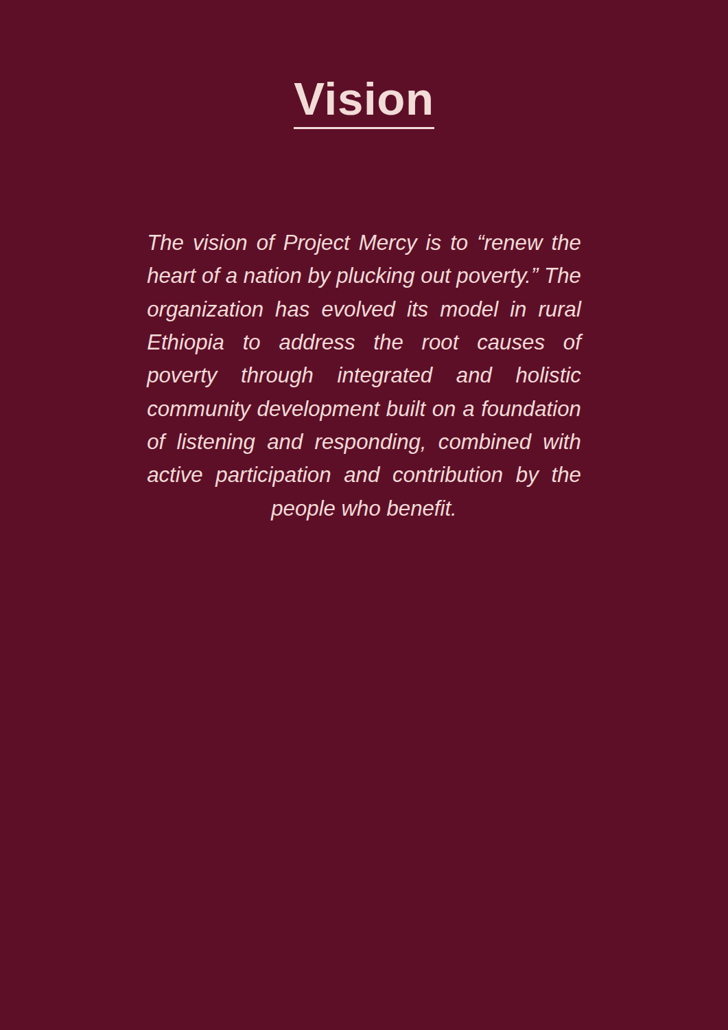Vision
The vision of Project Mercy is to “renew the heart of a nation by plucking out poverty.” The organization has evolved its model in rural Ethiopia to address the root causes of poverty through integrated and holistic community development built on a foundation of listening and responding, combined with active participation and contribution by the people who benefit.